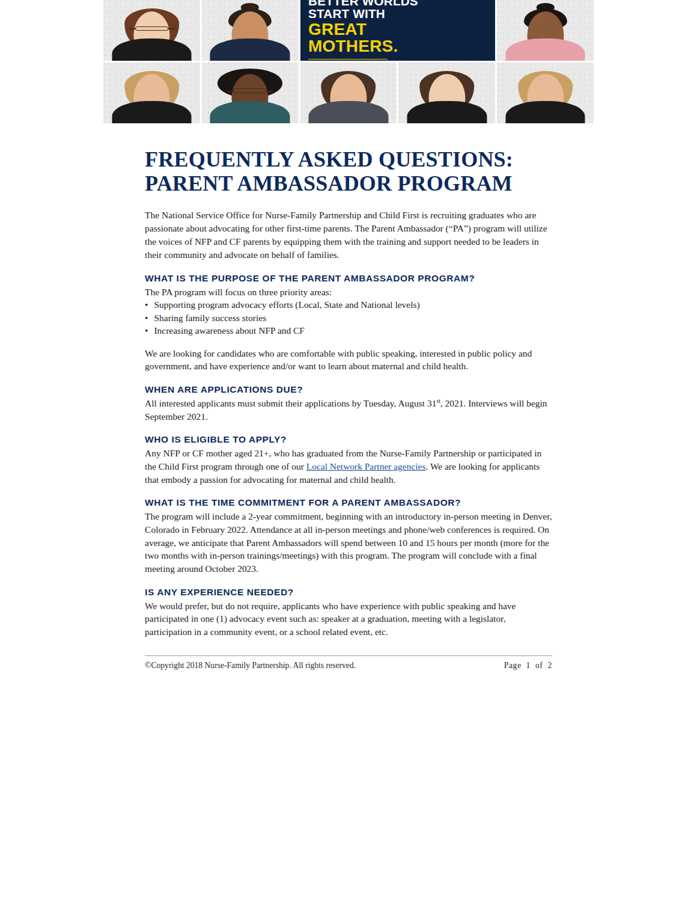Better worlds
start with great
mothers. And great mothers start with us.
FREQUENTLY ASKED QUESTIONS:
PARENT AMBASSADOR PROGRAM
The National Service Office for Nurse-Family Partnership and Child First is recruiting graduates who are passionate about advocating for other first-time parents. The Parent Ambassador (“PA”) program will utilize the voices of NFP and CF parents by equipping them with the training and support needed to be leaders in their community and advocate on behalf of families.
What is the purpose of the Parent Ambassador Program?
The PA program will focus on three priority areas:
Supporting program advocacy efforts (Local, State and National levels)
Sharing family success stories
Increasing awareness about NFP and CF
We are looking for candidates who are comfortable with public speaking, interested in public policy and government, and have experience and/or want to learn about maternal and child health.
When are applications due?
All interested applicants must submit their applications by Tuesday, August 31st, 2021. Interviews will begin September 2021.
Who is eligible to apply?
Any NFP or CF mother aged 21+, who has graduated from the Nurse-Family Partnership or participated in the Child First program through one of our Local Network Partner agencies. We are looking for applicants that embody a passion for advocating for maternal and child health.
What is the time commitment for a Parent Ambassador?
The program will include a 2-year commitment, beginning with an introductory in-person meeting in Denver, Colorado in February 2022. Attendance at all in-person meetings and phone/web conferences is required. On average, we anticipate that Parent Ambassadors will spend between 10 and 15 hours per month (more for the two months with in-person trainings/meetings) with this program. The program will conclude with a final meeting around October 2023.
Is any experience needed?
We would prefer, but do not require, applicants who have experience with public speaking and have participated in one (1) advocacy event such as: speaker at a graduation, meeting with a legislator, participation in a community event, or a school related event, etc.
©Copyright 2018 Nurse-Family Partnership. All rights reserved.
Page 1 of 2